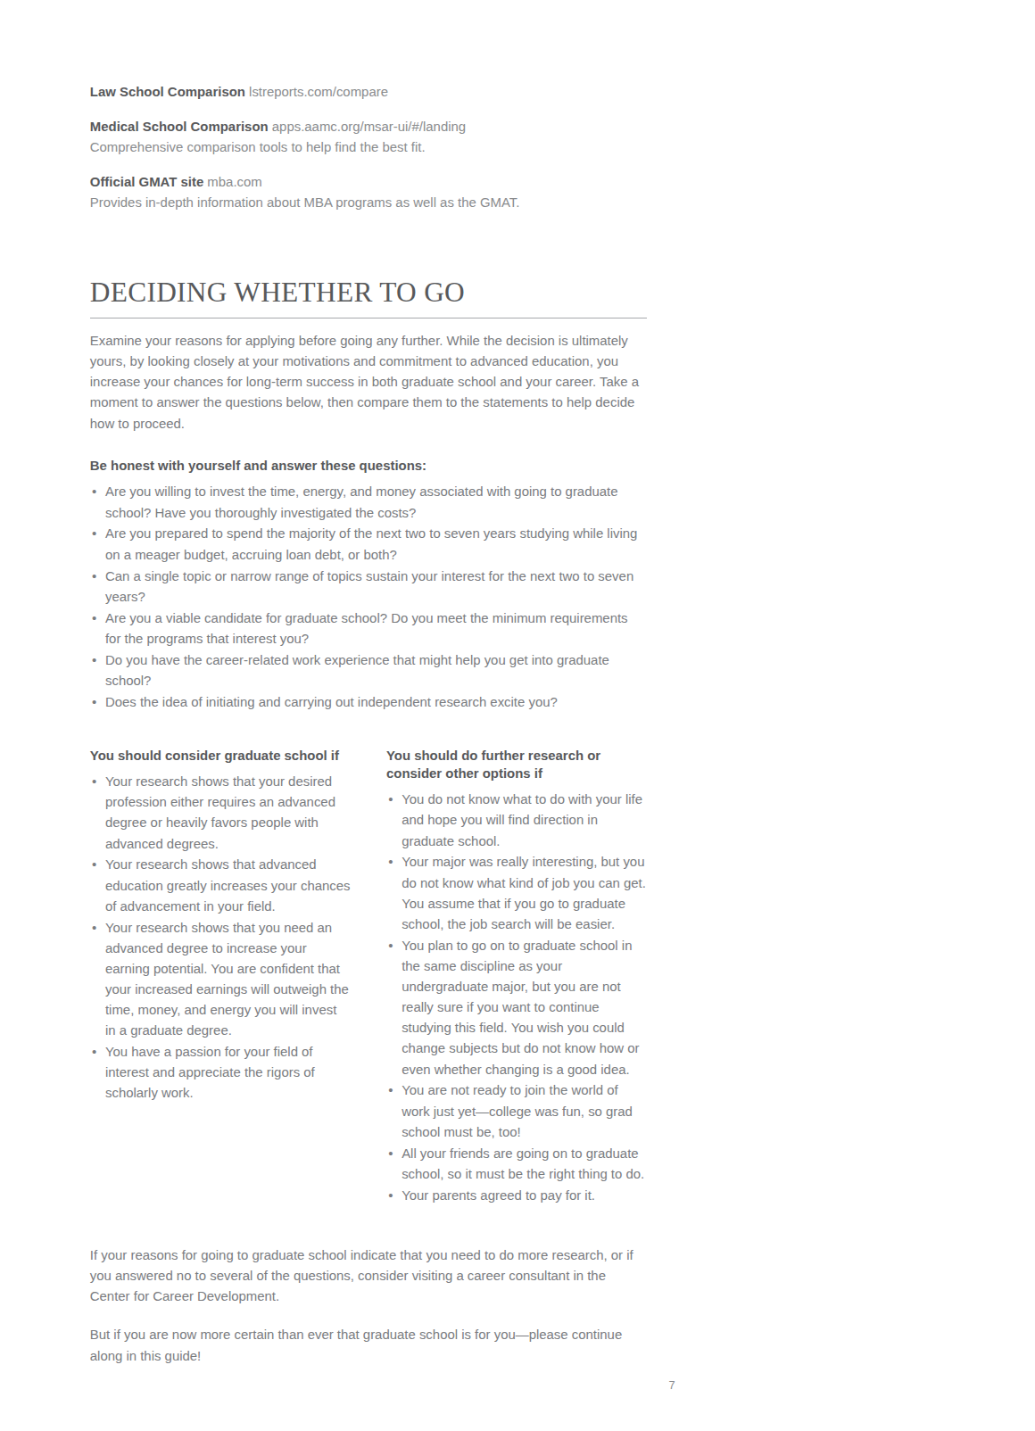Law School Comparison lstreports.com/compare
Medical School Comparison apps.aamc.org/msar-ui/#/landing Comprehensive comparison tools to help find the best fit.
Official GMAT site mba.com Provides in-depth information about MBA programs as well as the GMAT.
Deciding Whether to Go
Examine your reasons for applying before going any further. While the decision is ultimately yours, by looking closely at your motivations and commitment to advanced education, you increase your chances for long-term success in both graduate school and your career. Take a moment to answer the questions below, then compare them to the statements to help decide how to proceed.
Be honest with yourself and answer these questions:
Are you willing to invest the time, energy, and money associated with going to graduate school? Have you thoroughly investigated the costs?
Are you prepared to spend the majority of the next two to seven years studying while living on a meager budget, accruing loan debt, or both?
Can a single topic or narrow range of topics sustain your interest for the next two to seven years?
Are you a viable candidate for graduate school? Do you meet the minimum requirements for the programs that interest you?
Do you have the career-related work experience that might help you get into graduate school?
Does the idea of initiating and carrying out independent research excite you?
You should consider graduate school if
Your research shows that your desired profession either requires an advanced degree or heavily favors people with advanced degrees.
Your research shows that advanced education greatly increases your chances of advancement in your field.
Your research shows that you need an advanced degree to increase your earning potential. You are confident that your increased earnings will outweigh the time, money, and energy you will invest in a graduate degree.
You have a passion for your field of interest and appreciate the rigors of scholarly work.
You should do further research or consider other options if
You do not know what to do with your life and hope you will find direction in graduate school.
Your major was really interesting, but you do not know what kind of job you can get. You assume that if you go to graduate school, the job search will be easier.
You plan to go on to graduate school in the same discipline as your undergraduate major, but you are not really sure if you want to continue studying this field. You wish you could change subjects but do not know how or even whether changing is a good idea.
You are not ready to join the world of work just yet—college was fun, so grad school must be, too!
All your friends are going on to graduate school, so it must be the right thing to do.
Your parents agreed to pay for it.
If your reasons for going to graduate school indicate that you need to do more research, or if you answered no to several of the questions, consider visiting a career consultant in the Center for Career Development.
But if you are now more certain than ever that graduate school is for you—please continue along in this guide!
7